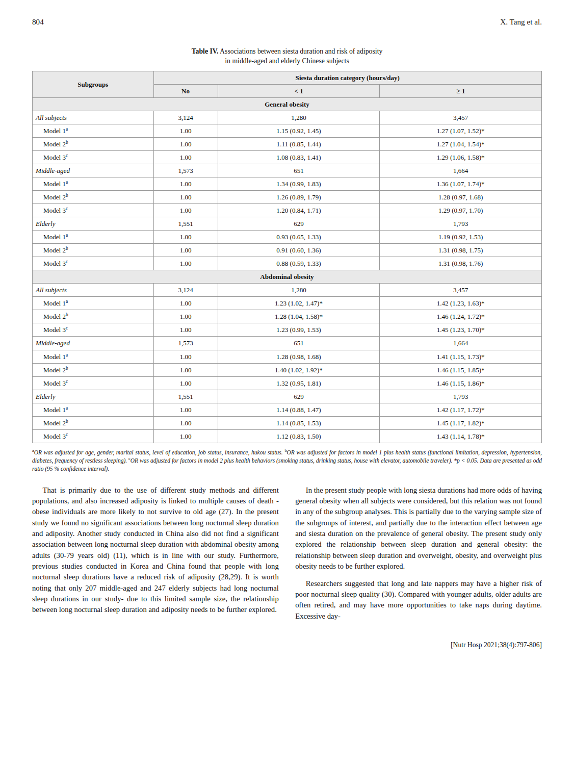804 X. Tang et al.
Table IV. Associations between siesta duration and risk of adiposity in middle-aged and elderly Chinese subjects
| Subgroups | Siesta duration category (hours/day) |
| --- | --- |
| No | < 1 | ≥ 1 |
| General obesity |
| All subjects | 3,124 | 1,280 | 3,457 |
| Model 1 a | 1.00 | 1.15 (0.92, 1.45) | 1.27 (1.07, 1.52)* |
| Model 2 b | 1.00 | 1.11 (0.85, 1.44) | 1.27 (1.04, 1.54)* |
| Model 3 c | 1.00 | 1.08 (0.83, 1.41) | 1.29 (1.06, 1.58)* |
| Middle-aged | 1,573 | 651 | 1,664 |
| Model 1 a | 1.00 | 1.34 (0.99, 1.83) | 1.36 (1.07, 1.74)* |
| Model 2 b | 1.00 | 1.26 (0.89, 1.79) | 1.28 (0.97, 1.68) |
| Model 3 c | 1.00 | 1.20 (0.84, 1.71) | 1.29 (0.97, 1.70) |
| Elderly | 1,551 | 629 | 1,793 |
| Model 1 a | 1.00 | 0.93 (0.65, 1.33) | 1.19 (0.92, 1.53) |
| Model 2 b | 1.00 | 0.91 (0.60, 1.36) | 1.31 (0.98, 1.75) |
| Model 3 c | 1.00 | 0.88 (0.59, 1.33) | 1.31 (0.98, 1.76) |
| Abdominal obesity |
| All subjects | 3,124 | 1,280 | 3,457 |
| Model 1 a | 1.00 | 1.23 (1.02, 1.47)* | 1.42 (1.23, 1.63)* |
| Model 2 b | 1.00 | 1.28 (1.04, 1.58)* | 1.46 (1.24, 1.72)* |
| Model 3 c | 1.00 | 1.23 (0.99, 1.53) | 1.45 (1.23, 1.70)* |
| Middle-aged | 1,573 | 651 | 1,664 |
| Model 1 a | 1.00 | 1.28 (0.98, 1.68) | 1.41 (1.15, 1.73)* |
| Model 2 b | 1.00 | 1.40 (1.02, 1.92)* | 1.46 (1.15, 1.85)* |
| Model 3 c | 1.00 | 1.32 (0.95, 1.81) | 1.46 (1.15, 1.86)* |
| Elderly | 1,551 | 629 | 1,793 |
| Model 1 a | 1.00 | 1.14 (0.88, 1.47) | 1.42 (1.17, 1.72)* |
| Model 2 b | 1.00 | 1.14 (0.85, 1.53) | 1.45 (1.17, 1.82)* |
| Model 3 c | 1.00 | 1.12 (0.83, 1.50) | 1.43 (1.14, 1.78)* |
aOR was adjusted for age, gender, marital status, level of education, job status, insurance, hukou status. bOR was adjusted for factors in model 1 plus health status (functional limitation, depression, hypertension, diabetes, frequency of restless sleeping). cOR was adjusted for factors in model 2 plus health behaviors (smoking status, drinking status, house with elevator, automobile traveler). *p < 0.05. Data are presented as odd ratio (95 % confidence interval).
That is primarily due to the use of different study methods and different populations, and also increased adiposity is linked to multiple causes of death -obese individuals are more likely to not survive to old age (27). In the present study we found no significant associations between long nocturnal sleep duration and adiposity. Another study conducted in China also did not find a significant association between long nocturnal sleep duration with abdominal obesity among adults (30-79 years old) (11), which is in line with our study. Furthermore, previous studies conducted in Korea and China found that people with long nocturnal sleep durations have a reduced risk of adiposity (28,29). It is worth noting that only 207 middle-aged and 247 elderly subjects had long nocturnal sleep durations in our study- due to this limited sample size, the relationship between long nocturnal sleep duration and adiposity needs to be further explored.
In the present study people with long siesta durations had more odds of having general obesity when all subjects were considered, but this relation was not found in any of the subgroup analyses. This is partially due to the varying sample size of the subgroups of interest, and partially due to the interaction effect between age and siesta duration on the prevalence of general obesity. The present study only explored the relationship between sleep duration and general obesity: the relationship between sleep duration and overweight, obesity, and overweight plus obesity needs to be further explored.
Researchers suggested that long and late nappers may have a higher risk of poor nocturnal sleep quality (30). Compared with younger adults, older adults are often retired, and may have more opportunities to take naps during daytime. Excessive day-
[Nutr Hosp 2021;38(4):797-806]